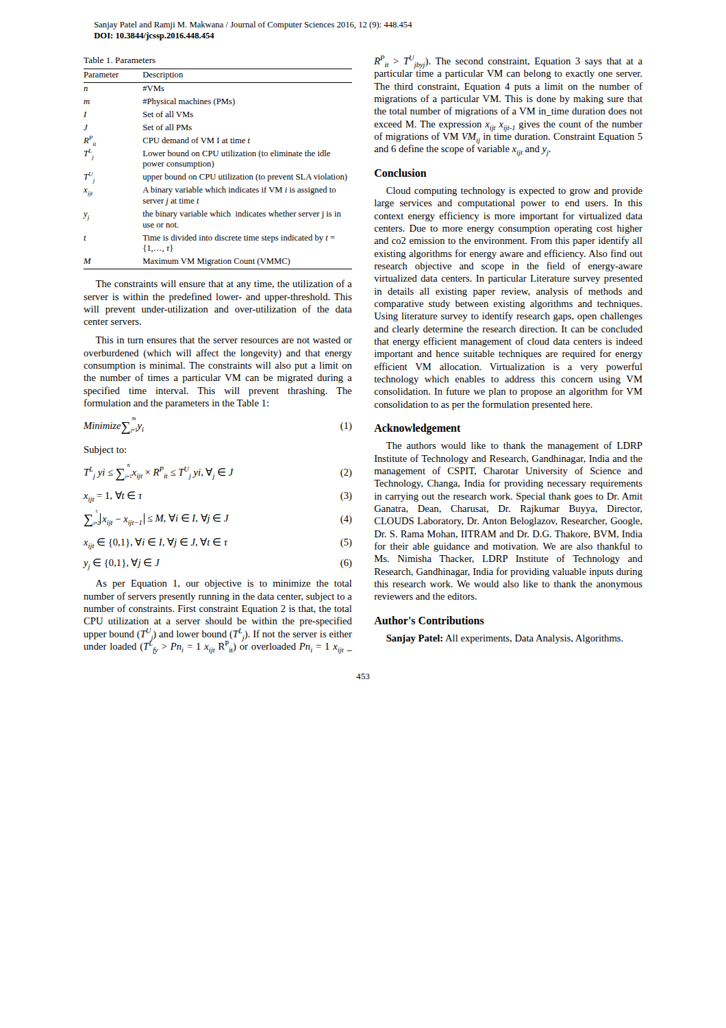Sanjay Patel and Ramji M. Makwana / Journal of Computer Sciences 2016, 12 (9): 448.454
DOI: 10.3844/jcssp.2016.448.454
Table 1. Parameters
| Parameter | Description |
| --- | --- |
| n | #VMs |
| m | #Physical machines (PMs) |
| I | Set of all VMs |
| J | Set of all PMs |
| R P it | CPU demand of VM I at time t |
| T L j | Lower bound on CPU utilization (to eliminate the idle power consumption) |
| T U j | upper bound on CPU utilization (to prevent SLA violation) |
| x ijt | A binary variable which indicates if VM i is assigned to server j at time t |
| y j | the binary variable which indicates whether server j is in use or not. |
| t | Time is divided into discrete time steps indicated by t = {1,…, τ } |
| M | Maximum VM Migration Count (VMMC) |
The constraints will ensure that at any time, the utilization of a server is within the predefined lower- and upper-threshold. This will prevent under-utilization and over-utilization of the data center servers.
This in turn ensures that the server resources are not wasted or overburdened (which will affect the longevity) and that energy consumption is minimal. The constraints will also put a limit on the number of times a particular VM can be migrated during a specified time interval. This will prevent thrashing. The formulation and the parameters in the Table 1:
Minimize∑m
j=1 yi (1)
Subject to:
TLj yi ≤ ∑n
i=1 xijt × RPit ≤ TUj yi, ∀j ∈ J (2)
xijt = 1, ∀t ∈ τ (3)
∑τ
t=2 xijt − xijt−1 ≤ M, ∀i ∈ I, ∀j ∈ J (4)
xijt ∈ {0,1}, ∀i ∈ I, ∀j ∈ J, ∀t ∈ τ (5)
yj ∈ {0,1}, ∀j ∈ J (6)
As per Equation 1, our objective is to minimize the total number of servers presently running in the data center, subject to a number of constraints. First constraint Equation 2 is that, the total CPU utilization at a server should be within the pre-specified upper bound (TUj) and lower bound (TLj). If not the server is either under loaded (TLfy > Pni = 1 xijt RPit) or overloaded Pni = 1 xijt _ RPit > TUjbyj). The second constraint, Equation 3 says that at a particular time a particular VM can belong to exactly one server. The third constraint, Equation 4 puts a limit on the number of migrations of a particular VM. This is done by making sure that the total number of migrations of a VM in_time duration does not exceed M. The expression xijt xijt-1 gives the count of the number of migrations of VM VMij in time duration. Constraint Equation 5 and 6 define the scope of variable xijt and yj.
Conclusion
Cloud computing technology is expected to grow and provide large services and computational power to end users. In this context energy efficiency is more important for virtualized data centers. Due to more energy consumption operating cost higher and co2 emission to the environment. From this paper identify all existing algorithms for energy aware and efficiency. Also find out research objective and scope in the field of energy-aware virtualized data centers. In particular Literature survey presented in details all existing paper review, analysis of methods and comparative study between existing algorithms and techniques. Using literature survey to identify research gaps, open challenges and clearly determine the research direction. It can be concluded that energy efficient management of cloud data centers is indeed important and hence suitable techniques are required for energy efficient VM allocation. Virtualization is a very powerful technology which enables to address this concern using VM consolidation. In future we plan to propose an algorithm for VM consolidation to as per the formulation presented here.
Acknowledgement
The authors would like to thank the management of LDRP Institute of Technology and Research, Gandhinagar, India and the management of CSPIT, Charotar University of Science and Technology, Changa, India for providing necessary requirements in carrying out the research work. Special thank goes to Dr. Amit Ganatra, Dean, Charusat, Dr. Rajkumar Buyya, Director, CLOUDS Laboratory, Dr. Anton Beloglazov, Researcher, Google, Dr. S. Rama Mohan, IITRAM and Dr. D.G. Thakore, BVM, India for their able guidance and motivation. We are also thankful to Ms. Nimisha Thacker, LDRP Institute of Technology and Research, Gandhinagar, India for providing valuable inputs during this research work. We would also like to thank the anonymous reviewers and the editors.
Author's Contributions
Sanjay Patel: All experiments, Data Analysis, Algorithms.
453